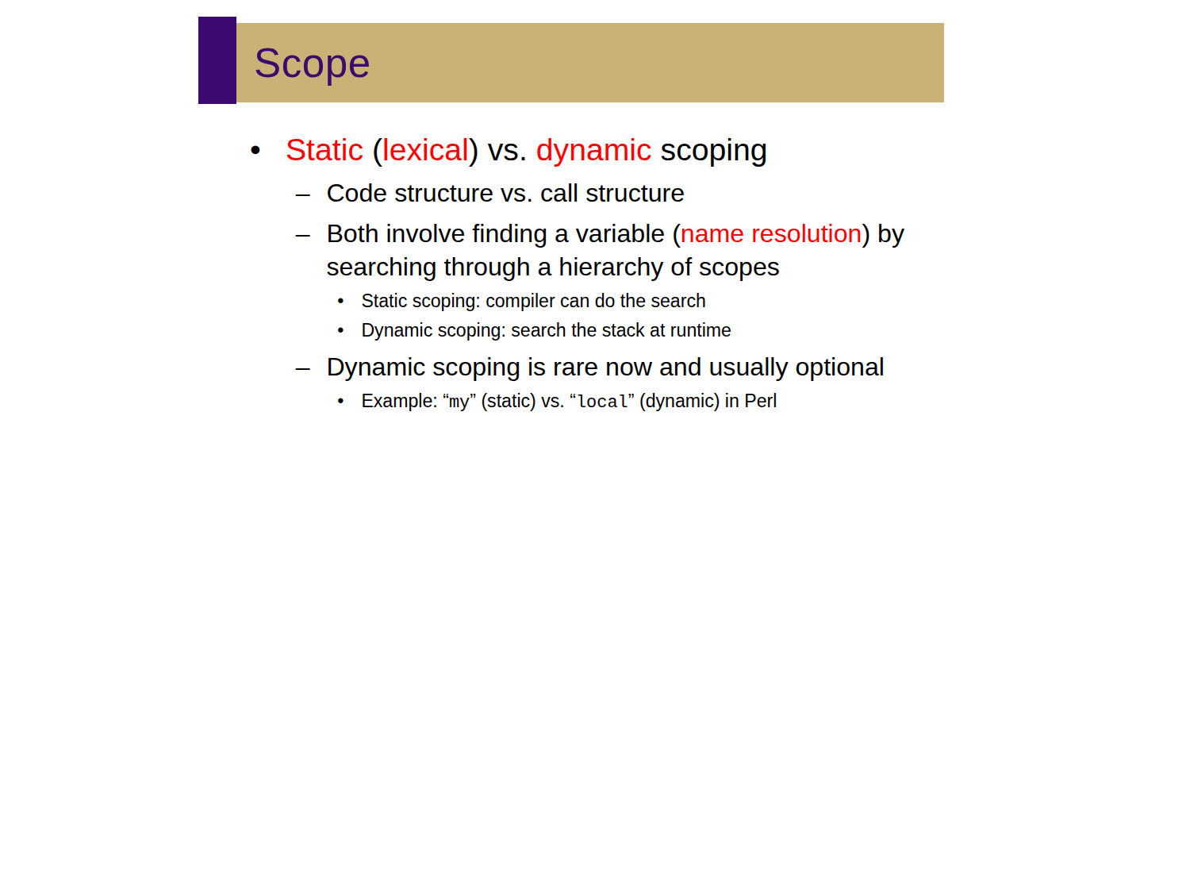Scope
Static (lexical) vs. dynamic scoping
Code structure vs. call structure
Both involve finding a variable (name resolution) by searching through a hierarchy of scopes
Static scoping: compiler can do the search
Dynamic scoping: search the stack at runtime
Dynamic scoping is rare now and usually optional
Example: “my” (static) vs. “local” (dynamic) in Perl